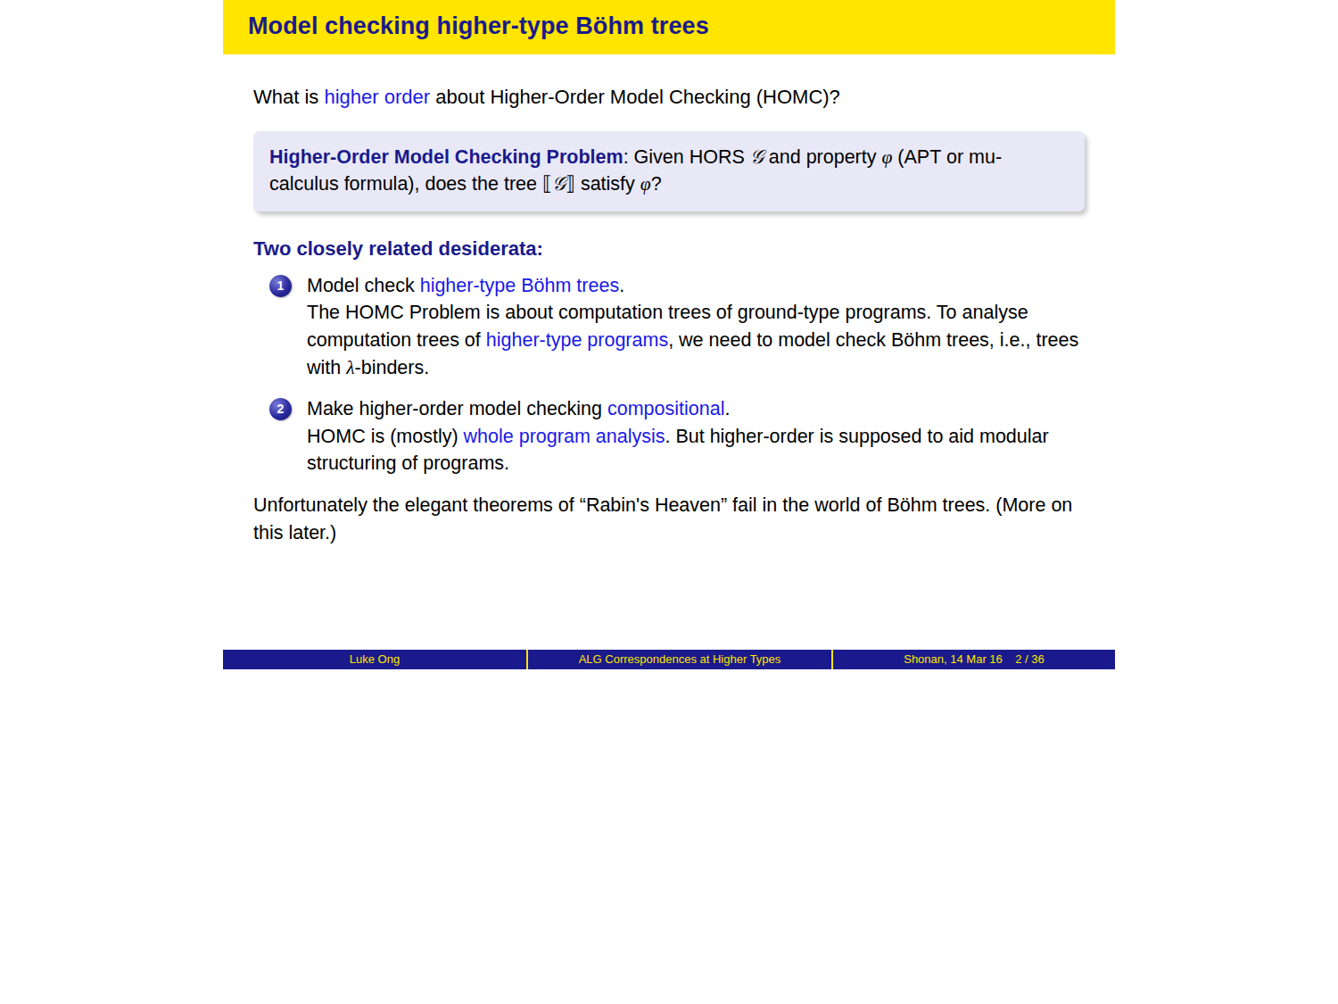Model checking higher-type Böhm trees
What is higher order about Higher-Order Model Checking (HOMC)?
Higher-Order Model Checking Problem: Given HORS 𝒢 and property φ (APT or mu-calculus formula), does the tree ⟦𝒢⟧ satisfy φ?
Two closely related desiderata:
1 Model check higher-type Böhm trees.
The HOMC Problem is about computation trees of ground-type programs. To analyse computation trees of higher-type programs, we need to model check Böhm trees, i.e., trees with λ-binders.
2 Make higher-order model checking compositional.
HOMC is (mostly) whole program analysis. But higher-order is supposed to aid modular structuring of programs.
Unfortunately the elegant theorems of “Rabin's Heaven” fail in the world of Böhm trees. (More on this later.)
Luke Ong
ALG Correspondences at Higher Types
Shonan, 14 Mar 16 2 / 36